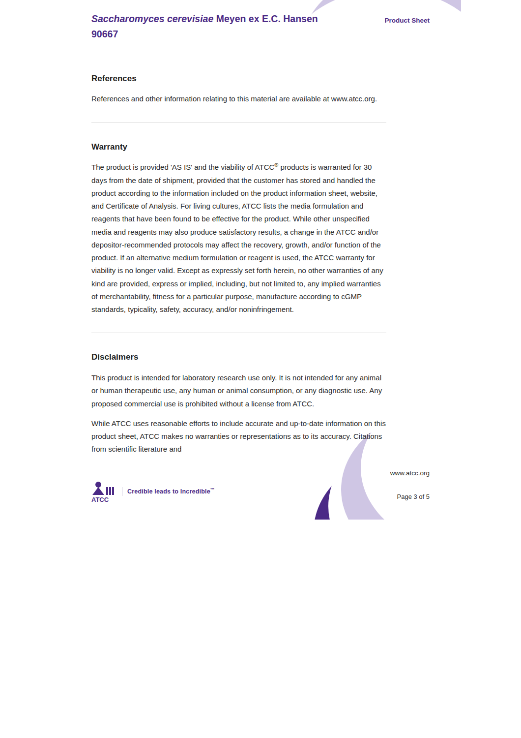Saccharomyces cerevisiae Meyen ex E.C. Hansen
90667
Product Sheet
References
References and other information relating to this material are available at www.atcc.org.
Warranty
The product is provided 'AS IS' and the viability of ATCC® products is warranted for 30 days from the date of shipment, provided that the customer has stored and handled the product according to the information included on the product information sheet, website, and Certificate of Analysis. For living cultures, ATCC lists the media formulation and reagents that have been found to be effective for the product. While other unspecified media and reagents may also produce satisfactory results, a change in the ATCC and/or depositor-recommended protocols may affect the recovery, growth, and/or function of the product. If an alternative medium formulation or reagent is used, the ATCC warranty for viability is no longer valid. Except as expressly set forth herein, no other warranties of any kind are provided, express or implied, including, but not limited to, any implied warranties of merchantability, fitness for a particular purpose, manufacture according to cGMP standards, typicality, safety, accuracy, and/or noninfringement.
Disclaimers
This product is intended for laboratory research use only. It is not intended for any animal or human therapeutic use, any human or animal consumption, or any diagnostic use. Any proposed commercial use is prohibited without a license from ATCC.
While ATCC uses reasonable efforts to include accurate and up-to-date information on this product sheet, ATCC makes no warranties or representations as to its accuracy. Citations from scientific literature and
ATCC
Credible leads to Incredible™
www.atcc.org
Page 3 of 5